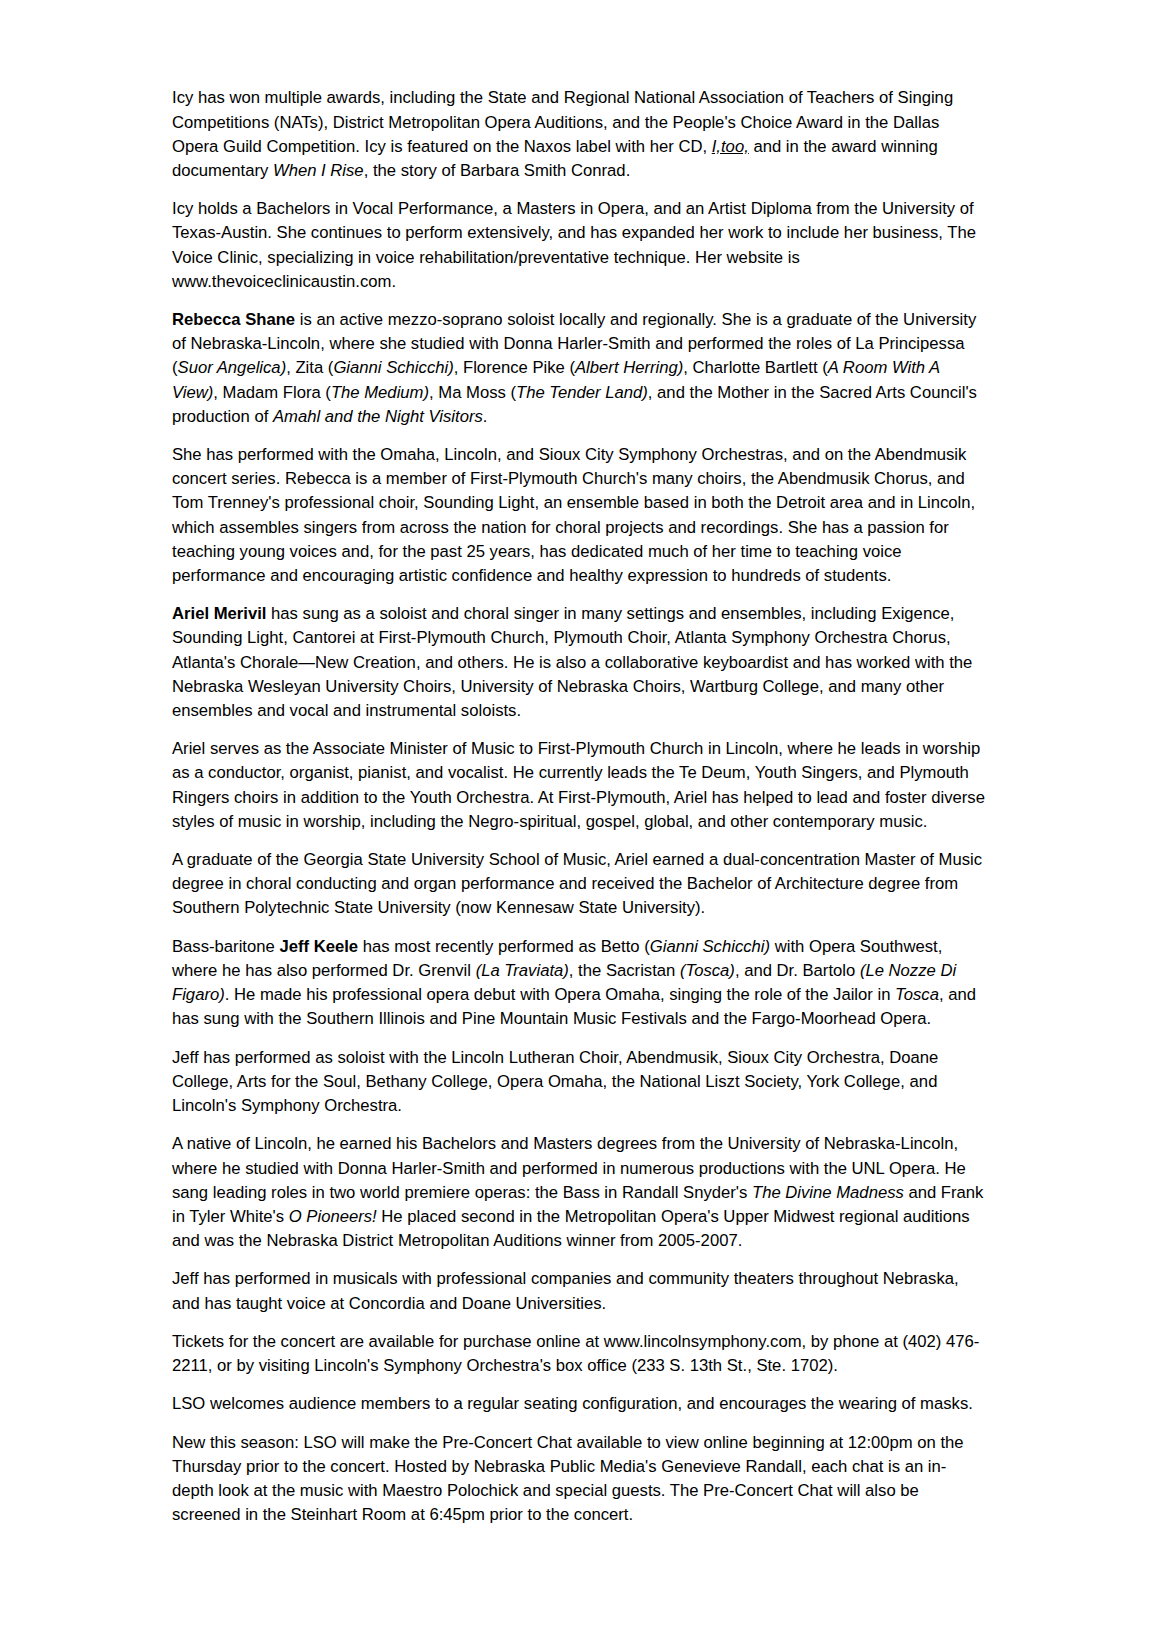Icy has won multiple awards, including the State and Regional National Association of Teachers of Singing Competitions (NATs), District Metropolitan Opera Auditions, and the People's Choice Award in the Dallas Opera Guild Competition. Icy is featured on the Naxos label with her CD, I,too, and in the award winning documentary When I Rise, the story of Barbara Smith Conrad.
Icy holds a Bachelors in Vocal Performance, a Masters in Opera, and an Artist Diploma from the University of Texas-Austin. She continues to perform extensively, and has expanded her work to include her business, The Voice Clinic, specializing in voice rehabilitation/preventative technique. Her website is www.thevoiceclinicaustin.com.
Rebecca Shane is an active mezzo-soprano soloist locally and regionally. She is a graduate of the University of Nebraska-Lincoln, where she studied with Donna Harler-Smith and performed the roles of La Principessa (Suor Angelica), Zita (Gianni Schicchi), Florence Pike (Albert Herring), Charlotte Bartlett (A Room With A View), Madam Flora (The Medium), Ma Moss (The Tender Land), and the Mother in the Sacred Arts Council's production of Amahl and the Night Visitors.
She has performed with the Omaha, Lincoln, and Sioux City Symphony Orchestras, and on the Abendmusik concert series. Rebecca is a member of First-Plymouth Church's many choirs, the Abendmusik Chorus, and Tom Trenney's professional choir, Sounding Light, an ensemble based in both the Detroit area and in Lincoln, which assembles singers from across the nation for choral projects and recordings. She has a passion for teaching young voices and, for the past 25 years, has dedicated much of her time to teaching voice performance and encouraging artistic confidence and healthy expression to hundreds of students.
Ariel Merivil has sung as a soloist and choral singer in many settings and ensembles, including Exigence, Sounding Light, Cantorei at First-Plymouth Church, Plymouth Choir, Atlanta Symphony Orchestra Chorus, Atlanta's Chorale—New Creation, and others. He is also a collaborative keyboardist and has worked with the Nebraska Wesleyan University Choirs, University of Nebraska Choirs, Wartburg College, and many other ensembles and vocal and instrumental soloists.
Ariel serves as the Associate Minister of Music to First-Plymouth Church in Lincoln, where he leads in worship as a conductor, organist, pianist, and vocalist. He currently leads the Te Deum, Youth Singers, and Plymouth Ringers choirs in addition to the Youth Orchestra. At First-Plymouth, Ariel has helped to lead and foster diverse styles of music in worship, including the Negro-spiritual, gospel, global, and other contemporary music.
A graduate of the Georgia State University School of Music, Ariel earned a dual-concentration Master of Music degree in choral conducting and organ performance and received the Bachelor of Architecture degree from Southern Polytechnic State University (now Kennesaw State University).
Bass-baritone Jeff Keele has most recently performed as Betto (Gianni Schicchi) with Opera Southwest, where he has also performed Dr. Grenvil (La Traviata), the Sacristan (Tosca), and Dr. Bartolo (Le Nozze Di Figaro). He made his professional opera debut with Opera Omaha, singing the role of the Jailor in Tosca, and has sung with the Southern Illinois and Pine Mountain Music Festivals and the Fargo-Moorhead Opera.
Jeff has performed as soloist with the Lincoln Lutheran Choir, Abendmusik, Sioux City Orchestra, Doane College, Arts for the Soul, Bethany College, Opera Omaha, the National Liszt Society, York College, and Lincoln's Symphony Orchestra.
A native of Lincoln, he earned his Bachelors and Masters degrees from the University of Nebraska-Lincoln, where he studied with Donna Harler-Smith and performed in numerous productions with the UNL Opera. He sang leading roles in two world premiere operas: the Bass in Randall Snyder's The Divine Madness and Frank in Tyler White's O Pioneers! He placed second in the Metropolitan Opera's Upper Midwest regional auditions and was the Nebraska District Metropolitan Auditions winner from 2005-2007.
Jeff has performed in musicals with professional companies and community theaters throughout Nebraska, and has taught voice at Concordia and Doane Universities.
Tickets for the concert are available for purchase online at www.lincolnsymphony.com, by phone at (402) 476-2211, or by visiting Lincoln's Symphony Orchestra's box office (233 S. 13th St., Ste. 1702).
LSO welcomes audience members to a regular seating configuration, and encourages the wearing of masks.
New this season: LSO will make the Pre-Concert Chat available to view online beginning at 12:00pm on the Thursday prior to the concert. Hosted by Nebraska Public Media's Genevieve Randall, each chat is an in-depth look at the music with Maestro Polochick and special guests. The Pre-Concert Chat will also be screened in the Steinhart Room at 6:45pm prior to the concert.